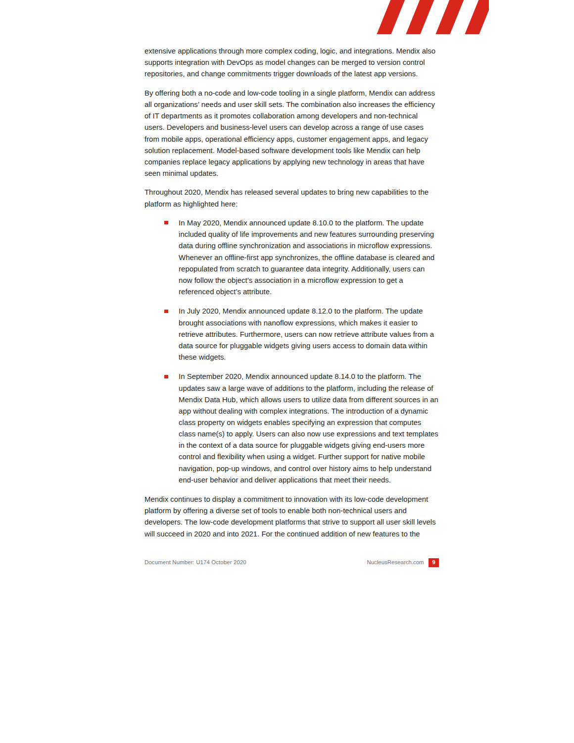extensive applications through more complex coding, logic, and integrations. Mendix also supports integration with DevOps as model changes can be merged to version control repositories, and change commitments trigger downloads of the latest app versions.
By offering both a no-code and low-code tooling in a single platform, Mendix can address all organizations’ needs and user skill sets. The combination also increases the efficiency of IT departments as it promotes collaboration among developers and non-technical users. Developers and business-level users can develop across a range of use cases from mobile apps, operational efficiency apps, customer engagement apps, and legacy solution replacement. Model-based software development tools like Mendix can help companies replace legacy applications by applying new technology in areas that have seen minimal updates.
Throughout 2020, Mendix has released several updates to bring new capabilities to the platform as highlighted here:
In May 2020, Mendix announced update 8.10.0 to the platform. The update included quality of life improvements and new features surrounding preserving data during offline synchronization and associations in microflow expressions. Whenever an offline-first app synchronizes, the offline database is cleared and repopulated from scratch to guarantee data integrity. Additionally, users can now follow the object’s association in a microflow expression to get a referenced object’s attribute.
In July 2020, Mendix announced update 8.12.0 to the platform. The update brought associations with nanoflow expressions, which makes it easier to retrieve attributes. Furthermore, users can now retrieve attribute values from a data source for pluggable widgets giving users access to domain data within these widgets.
In September 2020, Mendix announced update 8.14.0 to the platform. The updates saw a large wave of additions to the platform, including the release of Mendix Data Hub, which allows users to utilize data from different sources in an app without dealing with complex integrations. The introduction of a dynamic class property on widgets enables specifying an expression that computes class name(s) to apply. Users can also now use expressions and text templates in the context of a data source for pluggable widgets giving end-users more control and flexibility when using a widget. Further support for native mobile navigation, pop-up windows, and control over history aims to help understand end-user behavior and deliver applications that meet their needs.
Mendix continues to display a commitment to innovation with its low-code development platform by offering a diverse set of tools to enable both non-technical users and developers. The low-code development platforms that strive to support all user skill levels will succeed in 2020 and into 2021. For the continued addition of new features to the
Document Number: U174 October 2020 NucleusResearch.com 9